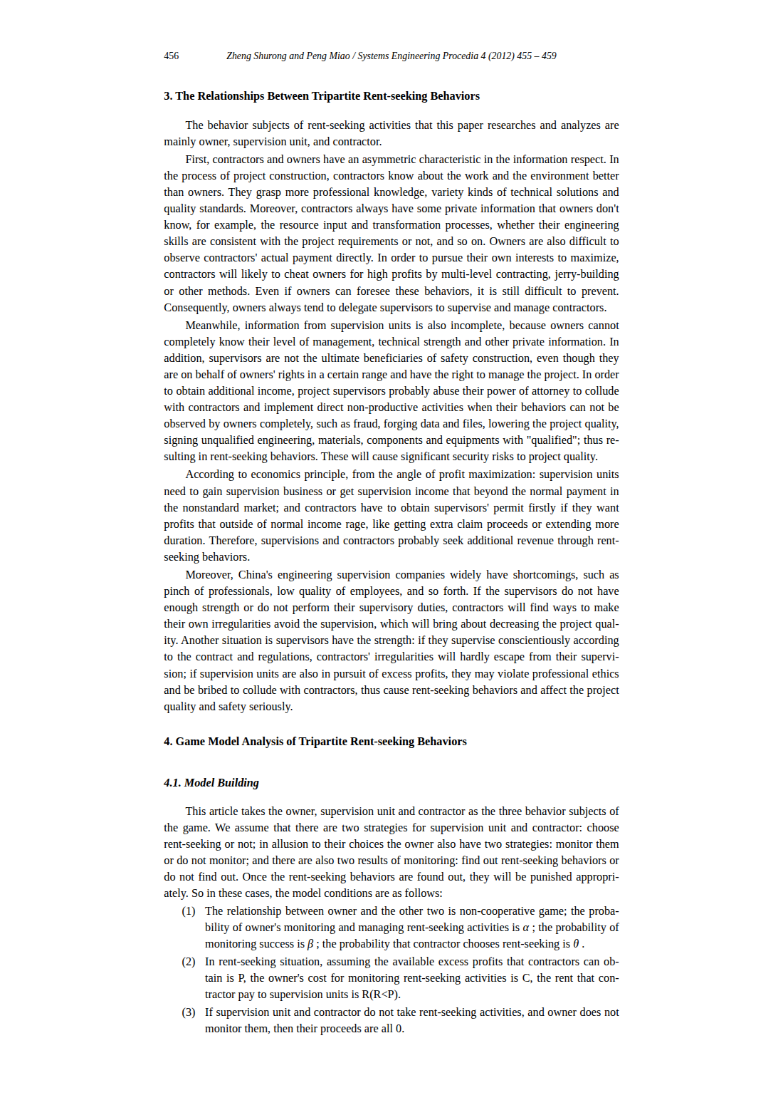456
Zheng Shurong and Peng Miao / Systems Engineering Procedia 4 (2012) 455 – 459
3. The Relationships Between Tripartite Rent-seeking Behaviors
The behavior subjects of rent-seeking activities that this paper researches and analyzes are mainly owner, supervision unit, and contractor.
First, contractors and owners have an asymmetric characteristic in the information respect. In the process of project construction, contractors know about the work and the environment better than owners. They grasp more professional knowledge, variety kinds of technical solutions and quality standards. Moreover, contractors always have some private information that owners don't know, for example, the resource input and transformation processes, whether their engineering skills are consistent with the project requirements or not, and so on. Owners are also difficult to observe contractors' actual payment directly. In order to pursue their own interests to maximize, contractors will likely to cheat owners for high profits by multi-level contracting, jerry-building or other methods. Even if owners can foresee these behaviors, it is still difficult to prevent. Consequently, owners always tend to delegate supervisors to supervise and manage contractors.
Meanwhile, information from supervision units is also incomplete, because owners cannot completely know their level of management, technical strength and other private information. In addition, supervisors are not the ultimate beneficiaries of safety construction, even though they are on behalf of owners' rights in a certain range and have the right to manage the project. In order to obtain additional income, project supervisors probably abuse their power of attorney to collude with contractors and implement direct non-productive activities when their behaviors can not be observed by owners completely, such as fraud, forging data and files, lowering the project quality, signing unqualified engineering, materials, components and equipments with "qualified"; thus resulting in rent-seeking behaviors. These will cause significant security risks to project quality.
According to economics principle, from the angle of profit maximization: supervision units need to gain supervision business or get supervision income that beyond the normal payment in the nonstandard market; and contractors have to obtain supervisors' permit firstly if they want profits that outside of normal income rage, like getting extra claim proceeds or extending more duration. Therefore, supervisions and contractors probably seek additional revenue through rent-seeking behaviors.
Moreover, China's engineering supervision companies widely have shortcomings, such as pinch of professionals, low quality of employees, and so forth. If the supervisors do not have enough strength or do not perform their supervisory duties, contractors will find ways to make their own irregularities avoid the supervision, which will bring about decreasing the project quality. Another situation is supervisors have the strength: if they supervise conscientiously according to the contract and regulations, contractors' irregularities will hardly escape from their supervision; if supervision units are also in pursuit of excess profits, they may violate professional ethics and be bribed to collude with contractors, thus cause rent-seeking behaviors and affect the project quality and safety seriously.
4. Game Model Analysis of Tripartite Rent-seeking Behaviors
4.1. Model Building
This article takes the owner, supervision unit and contractor as the three behavior subjects of the game. We assume that there are two strategies for supervision unit and contractor: choose rent-seeking or not; in allusion to their choices the owner also have two strategies: monitor them or do not monitor; and there are also two results of monitoring: find out rent-seeking behaviors or do not find out. Once the rent-seeking behaviors are found out, they will be punished appropriately. So in these cases, the model conditions are as follows:
The relationship between owner and the other two is non-cooperative game; the probability of owner's monitoring and managing rent-seeking activities is α ; the probability of monitoring success is β ; the probability that contractor chooses rent-seeking is θ .
In rent-seeking situation, assuming the available excess profits that contractors can obtain is P, the owner's cost for monitoring rent-seeking activities is C, the rent that contractor pay to supervision units is R(R<P).
If supervision unit and contractor do not take rent-seeking activities, and owner does not monitor them, then their proceeds are all 0.